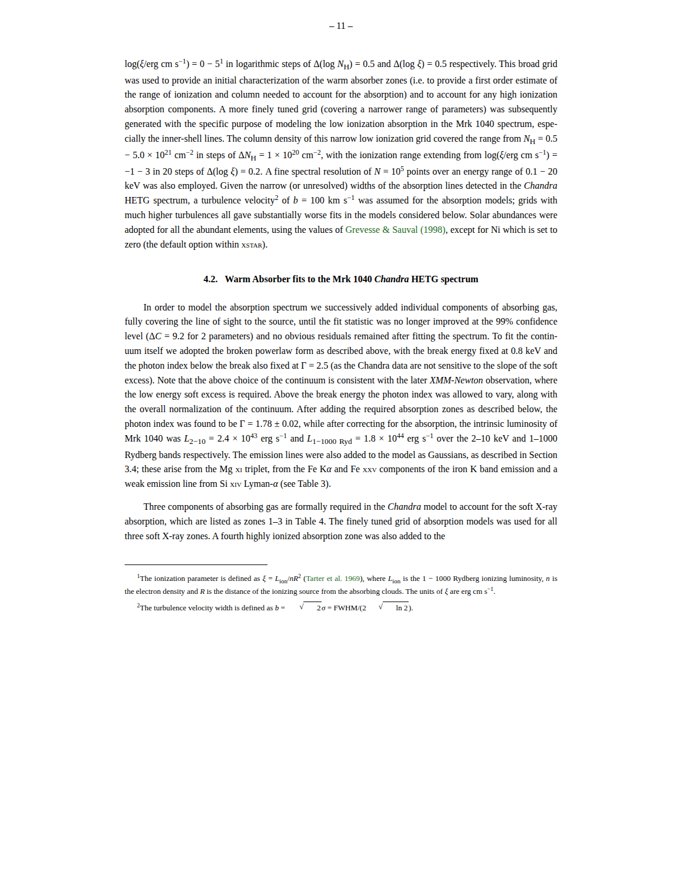– 11 –
log(ξ/erg cm s−1) = 0 − 51 in logarithmic steps of Δ(log NH) = 0.5 and Δ(log ξ) = 0.5 respectively. This broad grid was used to provide an initial characterization of the warm absorber zones (i.e. to provide a first order estimate of the range of ionization and column needed to account for the absorption) and to account for any high ionization absorption components. A more finely tuned grid (covering a narrower range of parameters) was subsequently generated with the specific purpose of modeling the low ionization absorption in the Mrk 1040 spectrum, especially the inner-shell lines. The column density of this narrow low ionization grid covered the range from NH = 0.5 − 5.0 × 1021 cm−2 in steps of ΔNH = 1 × 1020 cm−2, with the ionization range extending from log(ξ/erg cm s−1) = −1 − 3 in 20 steps of Δ(log ξ) = 0.2. A fine spectral resolution of N = 105 points over an energy range of 0.1 − 20 keV was also employed. Given the narrow (or unresolved) widths of the absorption lines detected in the Chandra HETG spectrum, a turbulence velocity2 of b = 100 km s−1 was assumed for the absorption models; grids with much higher turbulences all gave substantially worse fits in the models considered below. Solar abundances were adopted for all the abundant elements, using the values of Grevesse & Sauval (1998), except for Ni which is set to zero (the default option within xstar).
4.2. Warm Absorber fits to the Mrk 1040 Chandra HETG spectrum
In order to model the absorption spectrum we successively added individual components of absorbing gas, fully covering the line of sight to the source, until the fit statistic was no longer improved at the 99% confidence level (ΔC = 9.2 for 2 parameters) and no obvious residuals remained after fitting the spectrum. To fit the continuum itself we adopted the broken powerlaw form as described above, with the break energy fixed at 0.8 keV and the photon index below the break also fixed at Γ = 2.5 (as the Chandra data are not sensitive to the slope of the soft excess). Note that the above choice of the continuum is consistent with the later XMM-Newton observation, where the low energy soft excess is required. Above the break energy the photon index was allowed to vary, along with the overall normalization of the continuum. After adding the required absorption zones as described below, the photon index was found to be Γ = 1.78 ± 0.02, while after correcting for the absorption, the intrinsic luminosity of Mrk 1040 was L2−10 = 2.4 × 1043 erg s−1 and L1−1000 Ryd = 1.8 × 1044 erg s−1 over the 2–10 keV and 1–1000 Rydberg bands respectively. The emission lines were also added to the model as Gaussians, as described in Section 3.4; these arise from the Mg xi triplet, from the Fe Kα and Fe xxv components of the iron K band emission and a weak emission line from Si xiv Lyman-α (see Table 3).
Three components of absorbing gas are formally required in the Chandra model to account for the soft X-ray absorption, which are listed as zones 1–3 in Table 4. The finely tuned grid of absorption models was used for all three soft X-ray zones. A fourth highly ionized absorption zone was also added to the
1The ionization parameter is defined as ξ = Lion/nR2 (Tarter et al. 1969), where Lion is the 1 − 1000 Rydberg ionizing luminosity, n is the electron density and R is the distance of the ionizing source from the absorbing clouds. The units of ξ are erg cm s−1.
2The turbulence velocity width is defined as b = 2 σ = FWHM/(2ln 2).